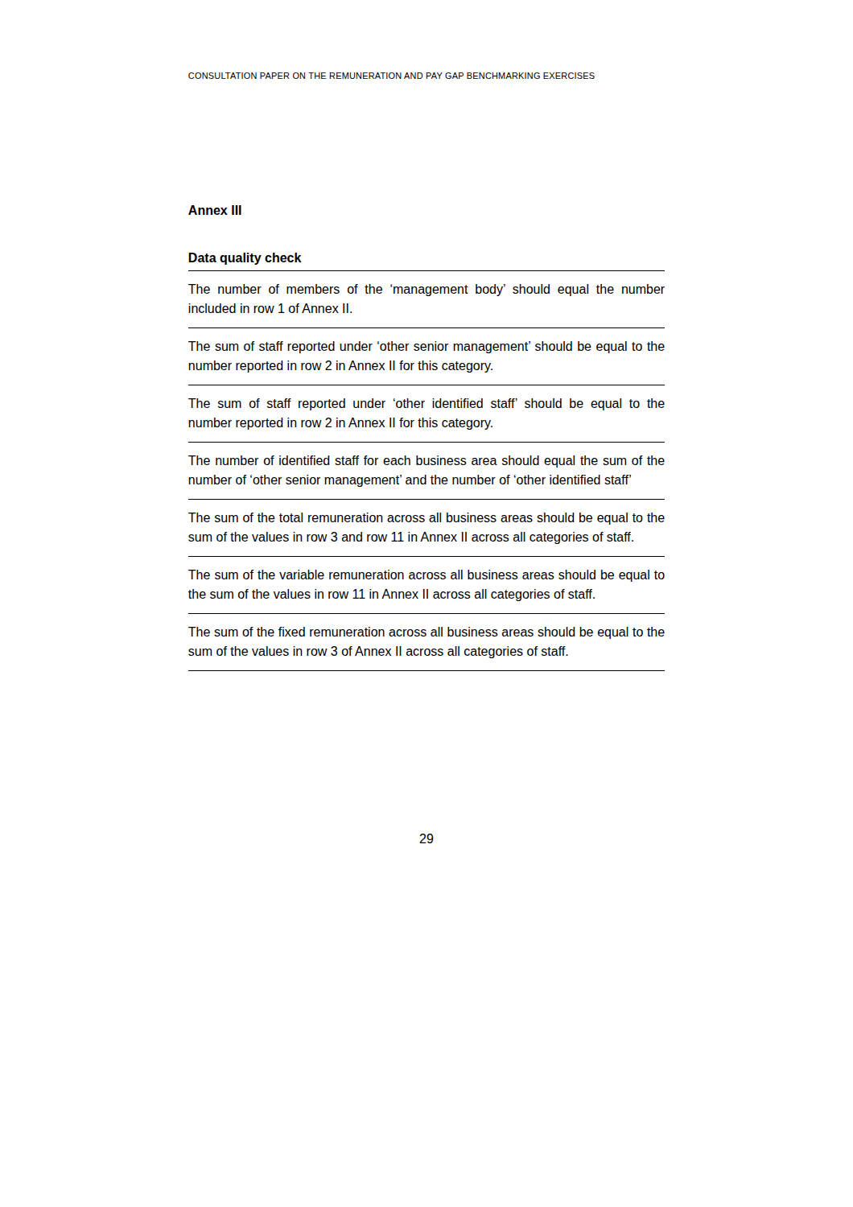Consultation paper on the remuneration and pay gap benchmarking exercises
Annex III
Data quality check
| The number of members of the ‘management body’ should equal the number included in row 1 of Annex II. |
| The sum of staff reported under ‘other senior management’ should be equal to the number reported in row 2 in Annex II for this category. |
| The sum of staff reported under ‘other identified staff’ should be equal to the number reported in row 2 in Annex II for this category. |
| The number of identified staff for each business area should equal the sum of the number of ‘other senior management’ and the number of ‘other identified staff’ |
| The sum of the total remuneration across all business areas should be equal to the sum of the values in row 3 and row 11 in Annex II across all categories of staff. |
| The sum of the variable remuneration across all business areas should be equal to the sum of the values in row 11 in Annex II across all categories of staff. |
| The sum of the fixed remuneration across all business areas should be equal to the sum of the values in row 3 of Annex II across all categories of staff. |
29